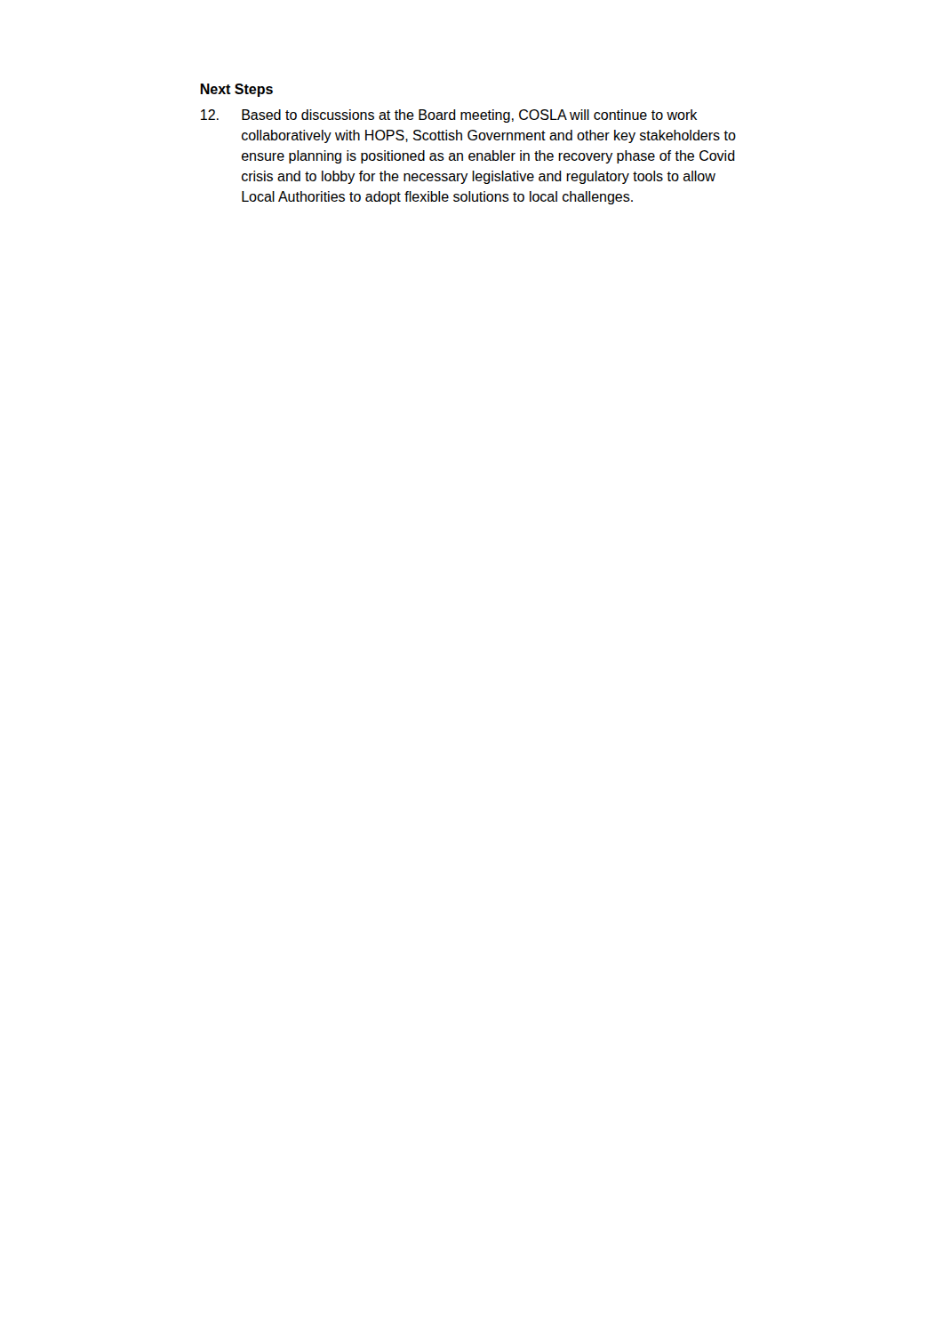Next Steps
12. Based to discussions at the Board meeting, COSLA will continue to work collaboratively with HOPS, Scottish Government and other key stakeholders to ensure planning is positioned as an enabler in the recovery phase of the Covid crisis and to lobby for the necessary legislative and regulatory tools to allow Local Authorities to adopt flexible solutions to local challenges.